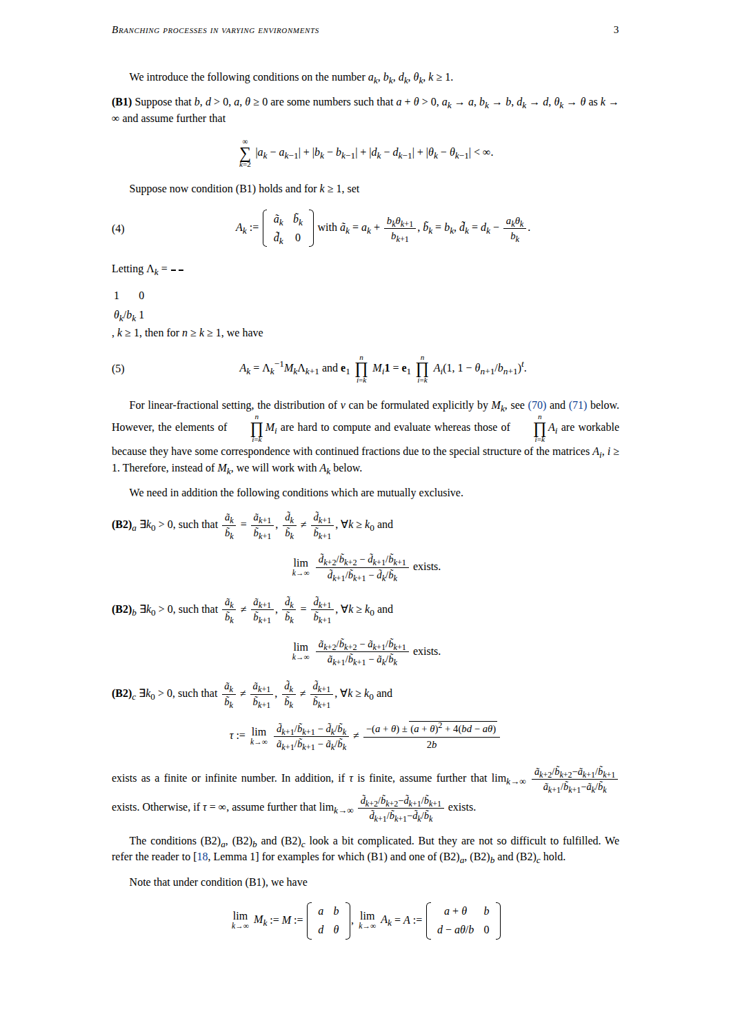Branching processes in varying environments 3
We introduce the following conditions on the number ak, bk, dk, θk, k ≥ 1.
(B1) Suppose that b, d > 0, a, θ ≥ 0 are some numbers such that a + θ > 0, ak → a, bk → b, dk → d, θk → θ as k → ∞ and assume further that
∞∑k=2 |ak − ak−1| + |bk − bk−1| + |dk − dk−1| + |θk − θk−1| < ∞.
Suppose now condition (B1) holds and for k ≥ 1, set
(4)
Ak :=
| ã k | b̃ k |
| d̃ k | 0 |
with ãk = ak + bkθk+1 bk+1, b̃k = bk, d̃k = dk − akθk bk.
Letting Λk =
| 1 | 0 |
| θ k / b k | 1 |
, k ≥ 1, then for n ≥ k ≥ 1, we have
(5)
Ak = Λk−1Mk Λk+1 and e1 n∏i=k Mi 1 = e1 n∏i=k Ai(1, 1 − θn+1/bn+1)t.
For linear-fractional setting, the distribution of ν can be formulated explicitly by Mk, see (70) and (71) below. However, the elements of n∏i=k Mi are hard to compute and evaluate whereas those of n∏i=k Ai are workable because they have some correspondence with continued fractions due to the special structure of the matrices Ai, i ≥ 1. Therefore, instead of Mk, we will work with Ak below.
We need in addition the following conditions which are mutually exclusive.
(B2)a ∃k0 > 0, such that ãk b̃k = ãk+1 b̃k+1, d̃k b̃k ≠ d̃k+1 b̃k+1, ∀k ≥ k0 and
lim k→∞ d̃k+2/b̃k+2 − d̃k+1/b̃k+1 d̃k+1/b̃k+1 − d̃k/b̃k exists.
(B2)b ∃k0 > 0, such that ãk b̃k ≠ ãk+1 b̃k+1, d̃k b̃k = d̃k+1 b̃k+1, ∀k ≥ k0 and
lim k→∞ ãk+2/b̃k+2 − ãk+1/b̃k+1 ãk+1/b̃k+1 − ãk/b̃k exists.
(B2)c ∃k0 > 0, such that ãk b̃k ≠ ãk+1 b̃k+1, d̃k b̃k ≠ d̃k+1 b̃k+1, ∀k ≥ k0 and
τ := lim k→∞ d̃k+1/b̃k+1 − d̃k/b̃k ãk+1/b̃k+1 − ãk/b̃k ≠ −(a + θ) ± (a + θ)2 + 4(bd − aθ) 2b
exists as a finite or infinite number. In addition, if τ is finite, assume further that limk→∞ ãk+2/b̃k+2−ãk+1/b̃k+1 ãk+1/b̃k+1−ãk/b̃k exists. Otherwise, if τ = ∞, assume further that limk→∞ d̃k+2/b̃k+2−d̃k+1/b̃k+1 d̃k+1/b̃k+1−d̃k/b̃k exists.
The conditions (B2)a, (B2)b and (B2)c look a bit complicated. But they are not so difficult to fulfilled. We refer the reader to [18, Lemma 1] for examples for which (B1) and one of (B2)a, (B2)b and (B2)c hold.
Note that under condition (B1), we have
lim k→∞ Mk := M :=
| a | b |
| d | θ |
, lim k→∞ Ak = A :=
| a + θ | b |
| d − aθ / b | 0 |